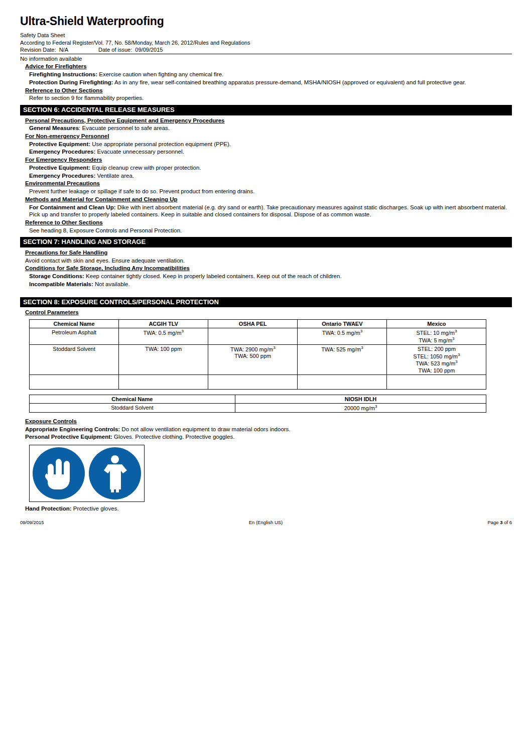Ultra-Shield Waterproofing
Safety Data Sheet
According to Federal Register/Vol. 77, No. 58/Monday, March 26, 2012/Rules and Regulations
Revision Date: N/A Date of issue: 09/09/2015
No information available
Advice for Firefighters
Firefighting Instructions: Exercise caution when fighting any chemical fire.
Protection During Firefighting: As in any fire, wear self-contained breathing apparatus pressure-demand, MSHA/NIOSH (approved or equivalent) and full protective gear.
Reference to Other Sections
Refer to section 9 for flammability properties.
SECTION 6: ACCIDENTAL RELEASE MEASURES
Personal Precautions, Protective Equipment and Emergency Procedures
General Measures: Evacuate personnel to safe areas.
For Non-emergency Personnel
Protective Equipment: Use appropriate personal protection equipment (PPE).
Emergency Procedures: Evacuate unnecessary personnel.
For Emergency Responders
Protective Equipment: Equip cleanup crew with proper protection.
Emergency Procedures: Ventilate area.
Environmental Precautions
Prevent further leakage or spillage if safe to do so. Prevent product from entering drains.
Methods and Material for Containment and Cleaning Up
For Containment and Clean Up: Dike with inert absorbent material (e.g. dry sand or earth). Take precautionary measures against static discharges. Soak up with inert absorbent material. Pick up and transfer to properly labeled containers. Keep in suitable and closed containers for disposal. Dispose of as common waste.
Reference to Other Sections
See heading 8, Exposure Controls and Personal Protection.
SECTION 7: HANDLING AND STORAGE
Precautions for Safe Handling
Avoid contact with skin and eyes. Ensure adequate ventilation.
Conditions for Safe Storage, Including Any Incompatibilities
Storage Conditions: Keep container tightly closed. Keep in properly labeled containers. Keep out of the reach of children.
Incompatible Materials: Not available.
SECTION 8: EXPOSURE CONTROLS/PERSONAL PROTECTION
Control Parameters
| Chemical Name | ACGIH TLV | OSHA PEL | Ontario TWAEV | Mexico |
| --- | --- | --- | --- | --- |
| Petroleum Asphalt | TWA: 0.5 mg/m 3 | | TWA: 0.5 mg/m 3 | STEL: 10 mg/m 3 TWA: 5 mg/m 3 |
| Stoddard Solvent | TWA: 100 ppm | TWA: 2900 mg/m 3 TWA: 500 ppm | TWA: 525 mg/m 3 | STEL: 200 ppm STEL: 1050 mg/m 3 TWA: 523 mg/m 3 TWA: 100 ppm |
| Chemical Name | NIOSH IDLH |
| --- | --- |
| Stoddard Solvent | 20000 mg/m 3 |
Exposure Controls
Appropriate Engineering Controls: Do not allow ventilation equipment to draw material odors indoors.
Personal Protective Equipment: Gloves. Protective clothing. Protective goggles.
Hand Protection: Protective gloves.
09/09/2015 En (English US) Page 3 of 6